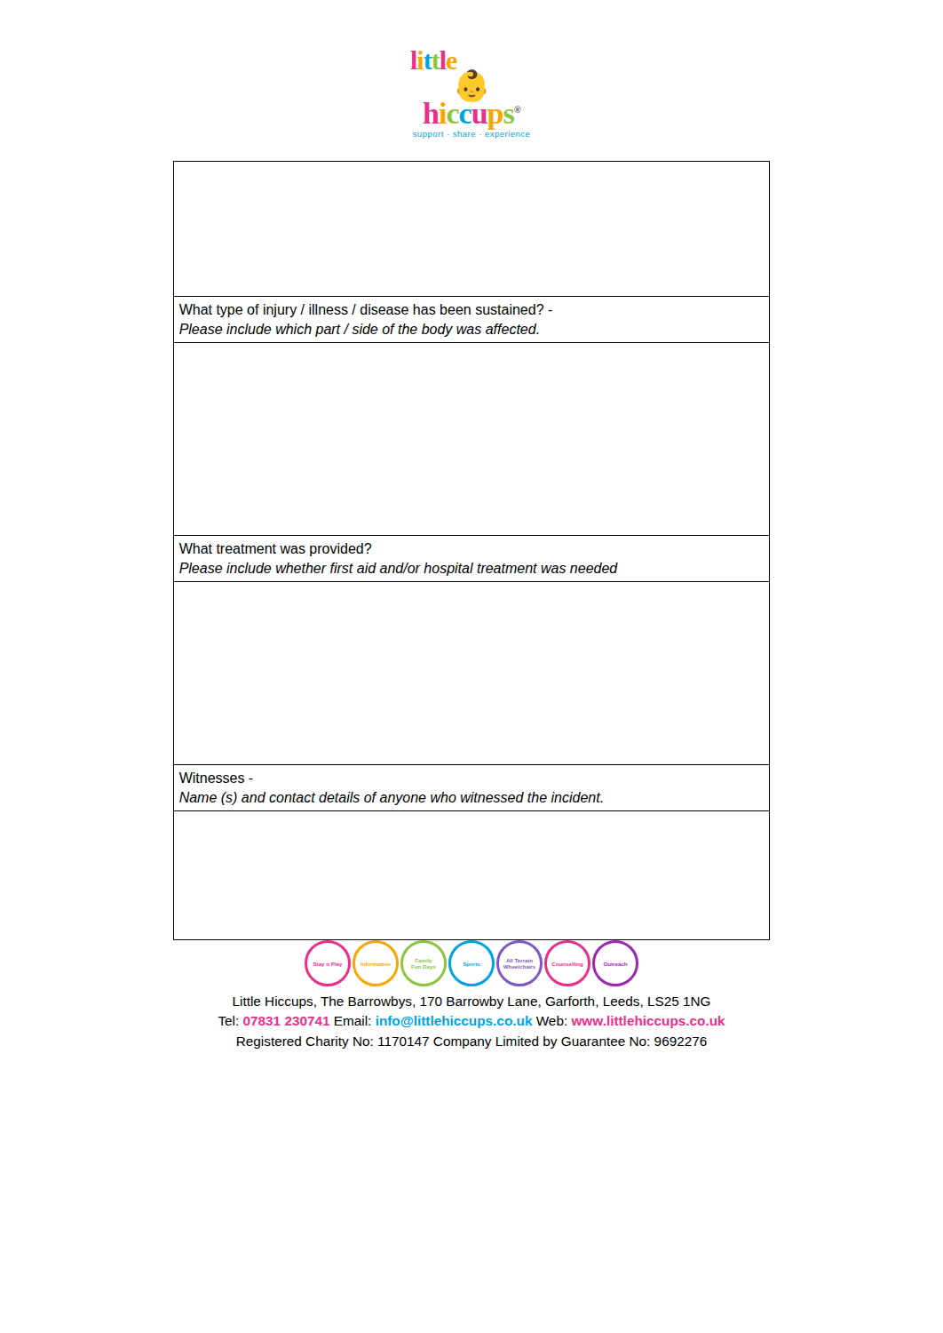little 👶 hiccups® support · share · experience
| What type of injury / illness / disease has been sustained? - Please include which part / side of the body was affected. |
| What treatment was provided? Please include whether first aid and/or hospital treatment was needed |
| Witnesses - Name (s) and contact details of anyone who witnessed the incident. |
Stay n Play
Information
Family
Fun Days
Sports
All Terrain
Wheelchairs
Counselling
Outreach
Little Hiccups, The Barrowbys, 170 Barrowby Lane, Garforth, Leeds, LS25 1NG
Tel: 07831 230741 Email: info@littlehiccups.co.uk Web: www.littlehiccups.co.uk
Registered Charity No: 1170147 Company Limited by Guarantee No: 9692276